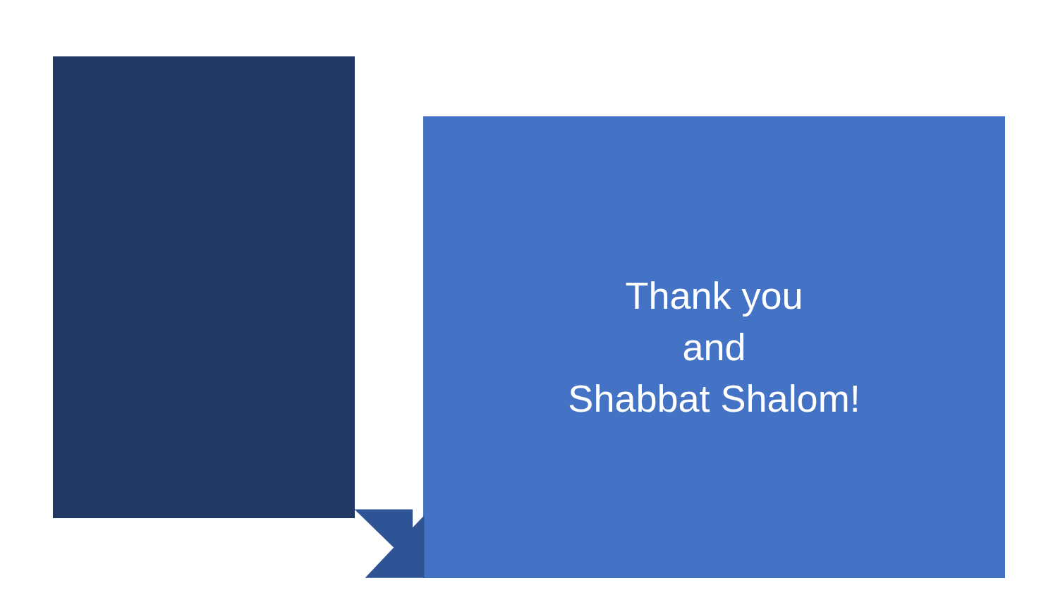Thank you
and
Shabbat Shalom!